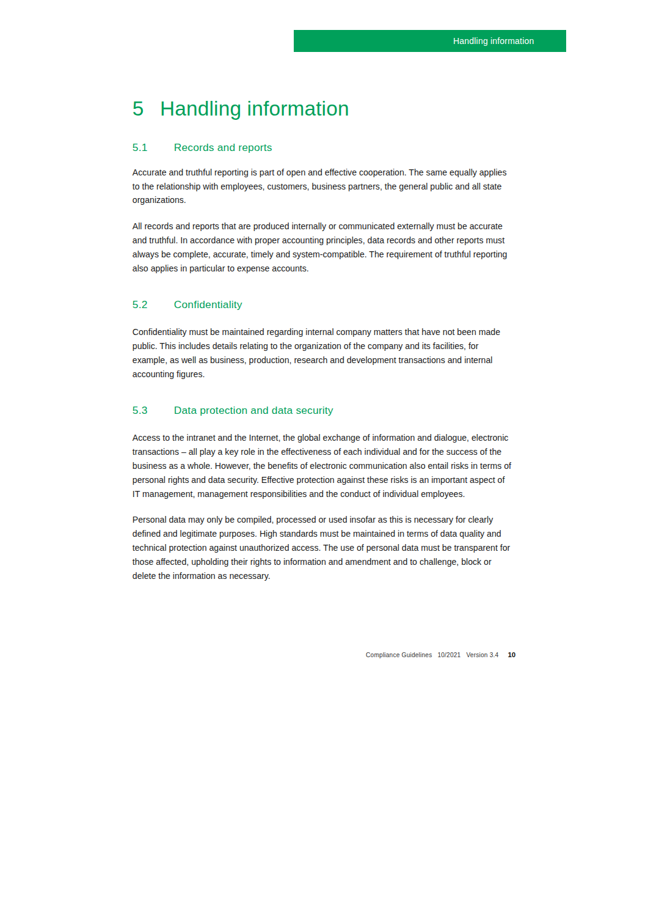Handling information
5 Handling information
5.1 Records and reports
Accurate and truthful reporting is part of open and effective cooperation. The same equally applies to the relationship with employees, customers, business partners, the general public and all state organizations.
All records and reports that are produced internally or communicated externally must be accurate and truthful. In accordance with proper accounting principles, data records and other reports must always be complete, accurate, timely and system-compatible. The requirement of truthful reporting also applies in particular to expense accounts.
5.2 Confidentiality
Confidentiality must be maintained regarding internal company matters that have not been made public. This includes details relating to the organization of the company and its facilities, for example, as well as business, production, research and development transactions and internal accounting figures.
5.3 Data protection and data security
Access to the intranet and the Internet, the global exchange of information and dialogue, electronic transactions – all play a key role in the effectiveness of each individual and for the success of the business as a whole. However, the benefits of electronic communication also entail risks in terms of personal rights and data security. Effective protection against these risks is an important aspect of IT management, management responsibilities and the conduct of individual employees.
Personal data may only be compiled, processed or used insofar as this is necessary for clearly defined and legitimate purposes. High standards must be maintained in terms of data quality and technical protection against unauthorized access. The use of personal data must be transparent for those affected, upholding their rights to information and amendment and to challenge, block or delete the information as necessary.
Compliance Guidelines 10/2021 Version 3.4 10